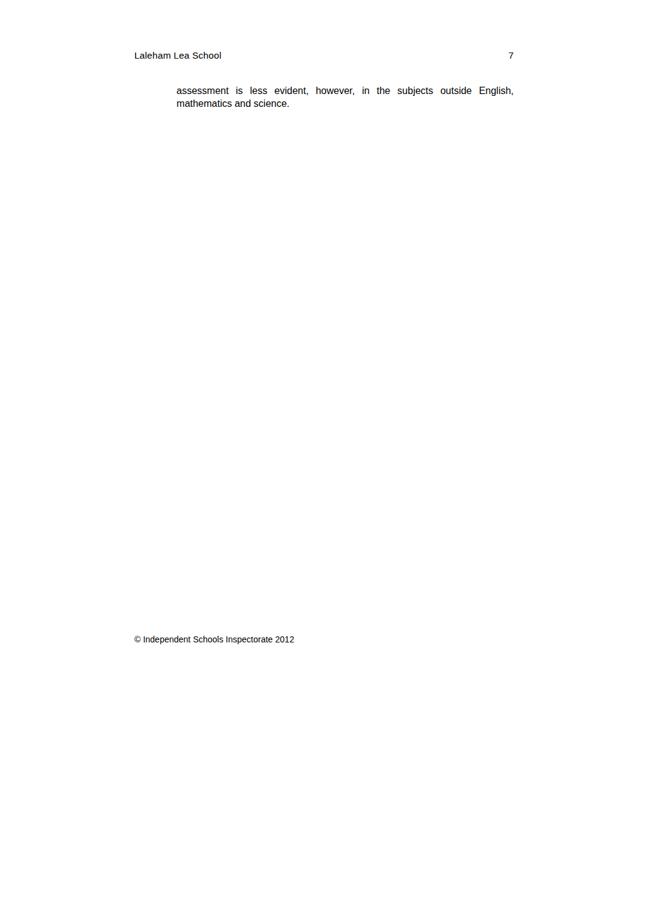Laleham Lea School 7
assessment is less evident, however, in the subjects outside English, mathematics and science.
© Independent Schools Inspectorate 2012